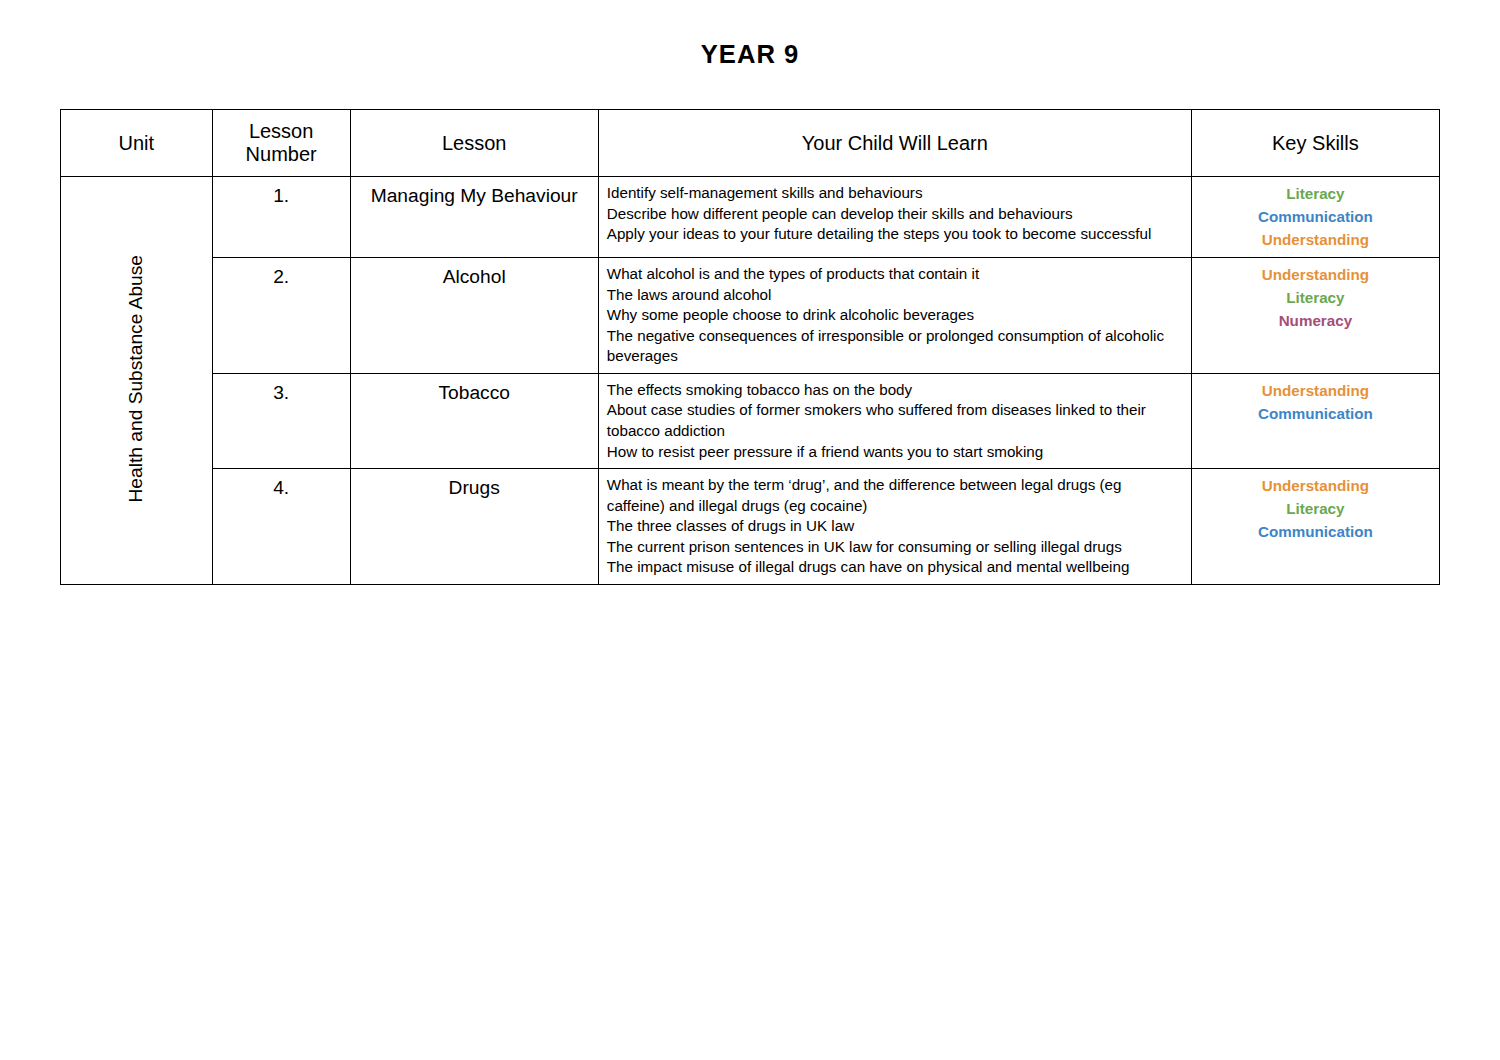YEAR 9
| Unit | Lesson Number | Lesson | Your Child Will Learn | Key Skills |
| --- | --- | --- | --- | --- |
| Health and Substance Abuse | 1. | Managing My Behaviour | Identify self-management skills and behaviours Describe how different people can develop their skills and behaviours Apply your ideas to your future detailing the steps you took to become successful | Literacy Communication Understanding |
| 2. | Alcohol | What alcohol is and the types of products that contain it The laws around alcohol Why some people choose to drink alcoholic beverages The negative consequences of irresponsible or prolonged consumption of alcoholic beverages | Understanding Literacy Numeracy |
| 3. | Tobacco | The effects smoking tobacco has on the body About case studies of former smokers who suffered from diseases linked to their tobacco addiction How to resist peer pressure if a friend wants you to start smoking | Understanding Communication |
| 4. | Drugs | What is meant by the term ‘drug’, and the difference between legal drugs (eg caffeine) and illegal drugs (eg cocaine) The three classes of drugs in UK law The current prison sentences in UK law for consuming or selling illegal drugs The impact misuse of illegal drugs can have on physical and mental wellbeing | Understanding Literacy Communication |